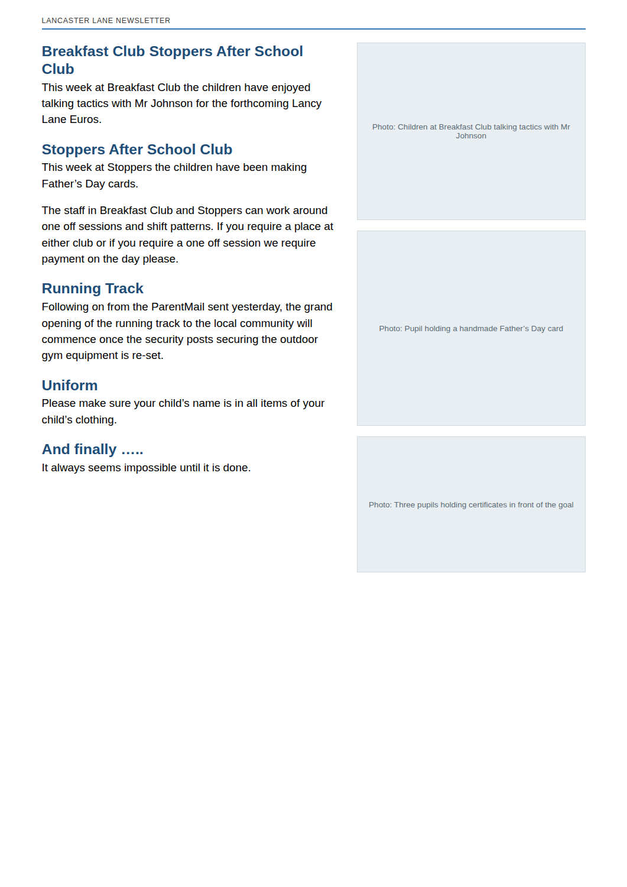Lancaster Lane Newsletter
Breakfast Club Stoppers After School Club
This week at Breakfast Club the children have enjoyed talking tactics with Mr Johnson for the forthcoming Lancy Lane Euros.
Stoppers After School Club
This week at Stoppers the children have been making Father’s Day cards.
The staff in Breakfast Club and Stoppers can work around one off sessions and shift patterns. If you require a place at either club or if you require a one off session we require payment on the day please.
Running Track
Following on from the ParentMail sent yesterday, the grand opening of the running track to the local community will commence once the security posts securing the outdoor gym equipment is re-set.
Uniform
Please make sure your child’s name is in all items of your child’s clothing.
And finally …..
It always seems impossible until it is done.
Photo: Children at Breakfast Club talking tactics with Mr Johnson
Photo: Pupil holding a handmade Father’s Day card
Photo: Three pupils holding certificates in front of the goal